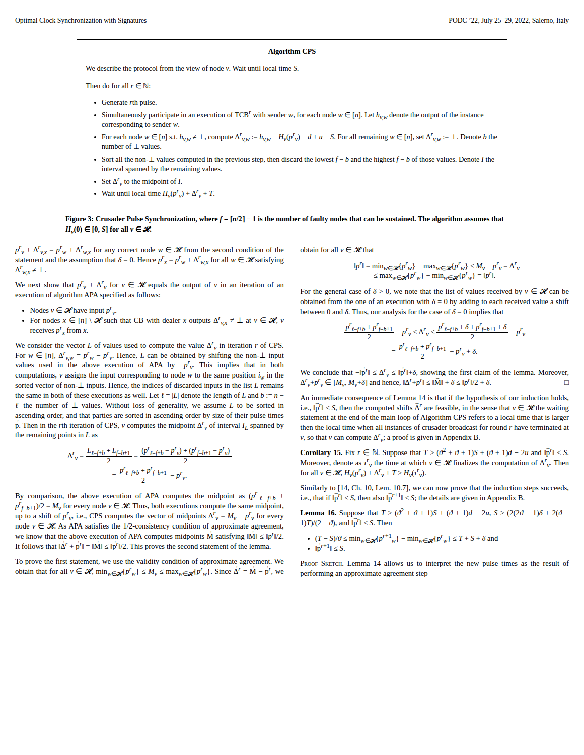Optimal Clock Synchronization with Signatures PODC ’22, July 25–29, 2022, Salerno, Italy
Algorithm CPS
We describe the protocol from the view of node v. Wait until local time S.
Then do for all r ∈ ℕ:
Generate rth pulse.
Simultaneously participate in an execution of TCBr with sender w, for each node w ∈ [n]. Let hv,w denote the output of the instance corresponding to sender w.
For each node w ∈ [n] s.t. hv,w ≠ ⊥, compute Δrv,w := hv,w − Hv(prv) − d + u − S. For all remaining w ∈ [n], set Δrv,w := ⊥. Denote b the number of ⊥ values.
Sort all the non-⊥ values computed in the previous step, then discard the lowest f − b and the highest f − b of those values. Denote I the interval spanned by the remaining values.
Set Δrv to the midpoint of I.
Wait until local time Hv(prv) + Δrv + T.
Figure 3: Crusader Pulse Synchronization, where f = ⌈n/2⌉ − 1 is the number of faulty nodes that can be sustained. The algorithm assumes that Hv(0) ∈ [0, S] for all v ∈ 𝓗.
prv + Δrv,x = prw + Δrw,x for any correct node w ∈ 𝓗 from the second condition of the statement and the assumption that δ = 0. Hence prx = prw + Δrw,x for all w ∈ 𝓗 satisfying Δrw,x ≠ ⊥.
We next show that prv + Δrv for v ∈ 𝓗 equals the output of v in an iteration of an execution of algorithm APA specified as follows:
Nodes v ∈ 𝓗 have input prv.
For nodes x ∈ [n] \ 𝓗 such that CB with dealer x outputs Δrv,x ≠ ⊥ at v ∈ 𝓗, v receives prx from x.
We consider the vector L of values used to compute the value Δrv in iteration r of CPS. For w ∈ [n], Δrv,w = prw − prv. Hence, L can be obtained by shifting the non-⊥ input values used in the above execution of APA by −prv. This implies that in both computations, v assigns the input corresponding to node w to the same position iw in the sorted vector of non-⊥ inputs. Hence, the indices of discarded inputs in the list L remains the same in both of these executions as well. Let ℓ = |L| denote the length of L and b := n − ℓ the number of ⊥ values. Without loss of generality, we assume L to be sorted in ascending order, and that parties are sorted in ascending order by size of their pulse times p. Then in the rth iteration of CPS, v computes the midpoint Δrv of interval IL spanned by the remaining points in L as
Δrv = Lℓ−f+b + Lf−b+12 = (prℓ−f+b − prv) + (prf−b+1 − prv) 2
= prℓ−f+b + prf−b+12 − prv.
By comparison, the above execution of APA computes the midpoint as (prℓ−f+b + prf−b+1)/2 = Mv for every node v ∈ 𝓗. Thus, both executions compute the same midpoint, up to a shift of prv, i.e., CPS computes the vector of midpoints Δrv = Mv − prv for every node v ∈ 𝓗. As APA satisfies the 1/2-consistency condition of approximate agreement, we know that the above execution of APA computes midpoints M satisfying ‖M‖ ≤ ‖pr‖/2. It follows that ‖Δr + pr‖ = ‖M‖ ≤ ‖pr‖/2. This proves the second statement of the lemma.
To prove the first statement, we use the validity condition of approximate agreement. We obtain that for all v ∈ 𝓗, minw∈𝓗{prw} ≤ Mv ≤ maxw∈𝓗{prw}. Since Δr = M − pr, we obtain for all v ∈ 𝓗 that
−‖pr‖ = minw∈𝓗{prw} − maxw∈𝓗{prw} ≤ Mv − prv = Δrv
≤ maxw∈𝓗{prw} − minw∈𝓗{prw} = ‖pr‖.
For the general case of δ > 0, we note that the list of values received by v ∈ 𝓗 can be obtained from the one of an execution with δ = 0 by adding to each received value a shift between 0 and δ. Thus, our analysis for the case of δ = 0 implies that
prℓ−f+b + prf−b+12 − prv ≤ Δrv ≤ prℓ−f+b + δ + prf−b+1 + δ 2 − prv
= prℓ−f+b + prf−b+12 − prv + δ.
We conclude that −‖pr‖ ≤ Δrv ≤ ‖pr‖+δ, showing the first claim of the lemma. Moreover, Δrv+prv ∈ [Mv, Mv+δ] and hence, ‖Δr+pr‖ ≤ ‖M‖ + δ ≤ ‖pr‖/2 + δ. □
An immediate consequence of Lemma 14 is that if the hypothesis of our induction holds, i.e., ‖pr‖ ≤ S, then the computed shifts Δr are feasible, in the sense that v ∈ 𝓗 the waiting statement at the end of the main loop of Algorithm CPS refers to a local time that is larger then the local time when all instances of crusader broadcast for round r have terminated at v, so that v can compute Δrv; a proof is given in Appendix B.
Corollary 15. Fix r ∈ ℕ. Suppose that T ≥ (ϑ2 + ϑ + 1)S + (ϑ + 1)d − 2u and ‖pr‖ ≤ S. Moreover, denote as τrv the time at which v ∈ 𝓗 finalizes the computation of Δrv. Then for all v ∈ 𝓗, Hv(prv) + Δrv + T ≥ Hv(τrv).
Similarly to [14, Ch. 10, Lem. 10.7], we can now prove that the induction steps succeeds, i.e., that if ‖pr‖ ≤ S, then also ‖pr+1‖ ≤ S; the details are given in Appendix B.
Lemma 16. Suppose that T ≥ (ϑ2 + ϑ + 1)S + (ϑ + 1)d − 2u, S ≥ (2(2ϑ − 1)δ + 2(ϑ − 1)T)/(2 − ϑ), and ‖pr‖ ≤ S. Then
(T − S)/ϑ ≤ minw∈𝓗{pr+1w} − minw∈𝓗{prw} ≤ T + S + δ and
‖pr+1‖ ≤ S.
Proof Sketch. Lemma 14 allows us to interpret the new pulse times as the result of performing an approximate agreement step